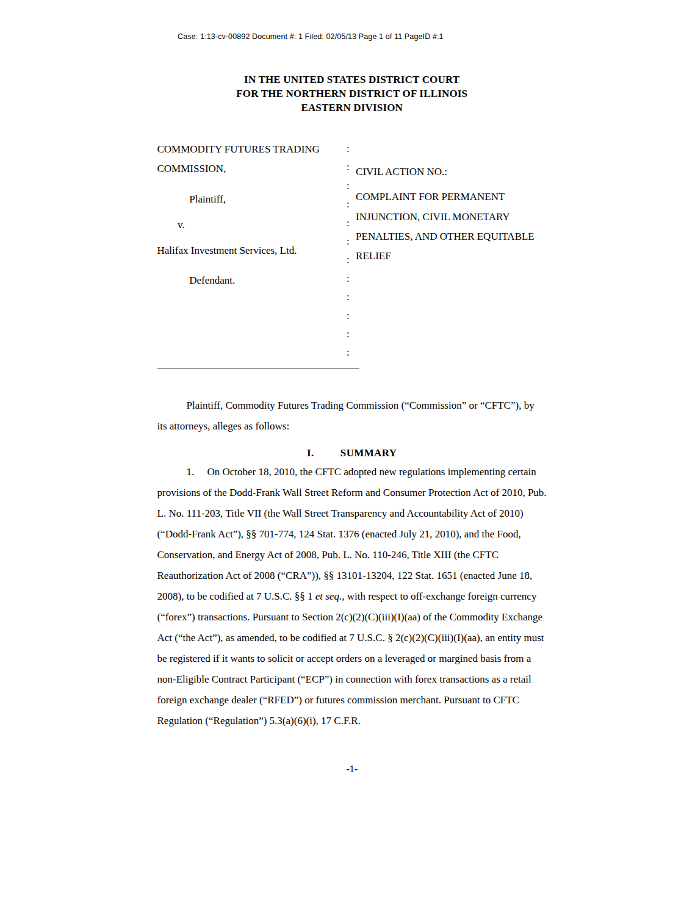Case: 1:13-cv-00892 Document #: 1 Filed: 02/05/13 Page 1 of 11 PageID #:1
IN THE UNITED STATES DISTRICT COURT
FOR THE NORTHERN DISTRICT OF ILLINOIS
EASTERN DIVISION
| COMMODITY FUTURES TRADING COMMISSION, Plaintiff, v. Halifax Investment Services, Ltd. Defendant. | : : : : : : : : : : : : | CIVIL ACTION NO.: COMPLAINT FOR PERMANENT INJUNCTION, CIVIL MONETARY PENALTIES, AND OTHER EQUITABLE RELIEF |
Plaintiff, Commodity Futures Trading Commission (“Commission” or “CFTC”), by its attorneys, alleges as follows:
I. SUMMARY
1. On October 18, 2010, the CFTC adopted new regulations implementing certain provisions of the Dodd-Frank Wall Street Reform and Consumer Protection Act of 2010, Pub. L. No. 111-203, Title VII (the Wall Street Transparency and Accountability Act of 2010) (“Dodd-Frank Act”), §§ 701-774, 124 Stat. 1376 (enacted July 21, 2010), and the Food, Conservation, and Energy Act of 2008, Pub. L. No. 110-246, Title XIII (the CFTC Reauthorization Act of 2008 (“CRA”)), §§ 13101-13204, 122 Stat. 1651 (enacted June 18, 2008), to be codified at 7 U.S.C. §§ 1 et seq., with respect to off-exchange foreign currency (“forex”) transactions. Pursuant to Section 2(c)(2)(C)(iii)(I)(aa) of the Commodity Exchange Act (“the Act”), as amended, to be codified at 7 U.S.C. § 2(c)(2)(C)(iii)(I)(aa), an entity must be registered if it wants to solicit or accept orders on a leveraged or margined basis from a non-Eligible Contract Participant (“ECP”) in connection with forex transactions as a retail foreign exchange dealer (“RFED”) or futures commission merchant. Pursuant to CFTC Regulation (“Regulation”) 5.3(a)(6)(i), 17 C.F.R.
-1-